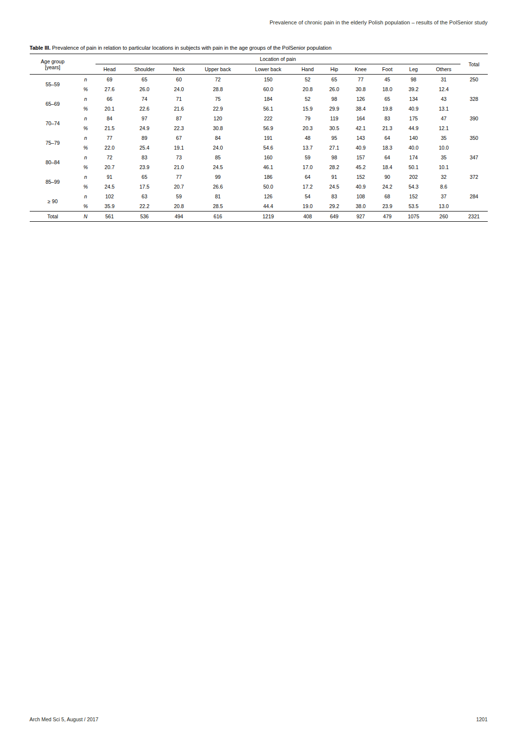Prevalence of chronic pain in the elderly Polish population – results of the PolSenior study
Table III. Prevalence of pain in relation to particular locations in subjects with pain in the age groups of the PolSenior population
| Age group [years] | | Location of pain | Total |
| --- | --- | --- | --- |
| Head | Shoulder | Neck | Upper back | Lower back | Hand | Hip | Knee | Foot | Leg | Others |
| 55–59 | n | 69 | 65 | 60 | 72 | 150 | 52 | 65 | 77 | 45 | 98 | 31 | 250 |
| % | 27.6 | 26.0 | 24.0 | 28.8 | 60.0 | 20.8 | 26.0 | 30.8 | 18.0 | 39.2 | 12.4 | |
| 65–69 | n | 66 | 74 | 71 | 75 | 184 | 52 | 98 | 126 | 65 | 134 | 43 | 328 |
| % | 20.1 | 22.6 | 21.6 | 22.9 | 56.1 | 15.9 | 29.9 | 38.4 | 19.8 | 40.9 | 13.1 | |
| 70–74 | n | 84 | 97 | 87 | 120 | 222 | 79 | 119 | 164 | 83 | 175 | 47 | 390 |
| % | 21.5 | 24.9 | 22.3 | 30.8 | 56.9 | 20.3 | 30.5 | 42.1 | 21.3 | 44.9 | 12.1 | |
| 75–79 | n | 77 | 89 | 67 | 84 | 191 | 48 | 95 | 143 | 64 | 140 | 35 | 350 |
| % | 22.0 | 25.4 | 19.1 | 24.0 | 54.6 | 13.7 | 27.1 | 40.9 | 18.3 | 40.0 | 10.0 | |
| 80–84 | n | 72 | 83 | 73 | 85 | 160 | 59 | 98 | 157 | 64 | 174 | 35 | 347 |
| % | 20.7 | 23.9 | 21.0 | 24.5 | 46.1 | 17.0 | 28.2 | 45.2 | 18.4 | 50.1 | 10.1 | |
| 85–99 | n | 91 | 65 | 77 | 99 | 186 | 64 | 91 | 152 | 90 | 202 | 32 | 372 |
| % | 24.5 | 17.5 | 20.7 | 26.6 | 50.0 | 17.2 | 24.5 | 40.9 | 24.2 | 54.3 | 8.6 | |
| ≥ 90 | n | 102 | 63 | 59 | 81 | 126 | 54 | 83 | 108 | 68 | 152 | 37 | 284 |
| % | 35.9 | 22.2 | 20.8 | 28.5 | 44.4 | 19.0 | 29.2 | 38.0 | 23.9 | 53.5 | 13.0 | |
| Total | N | 561 | 536 | 494 | 616 | 1219 | 408 | 649 | 927 | 479 | 1075 | 260 | 2321 |
Arch Med Sci 5, August / 2017
1201